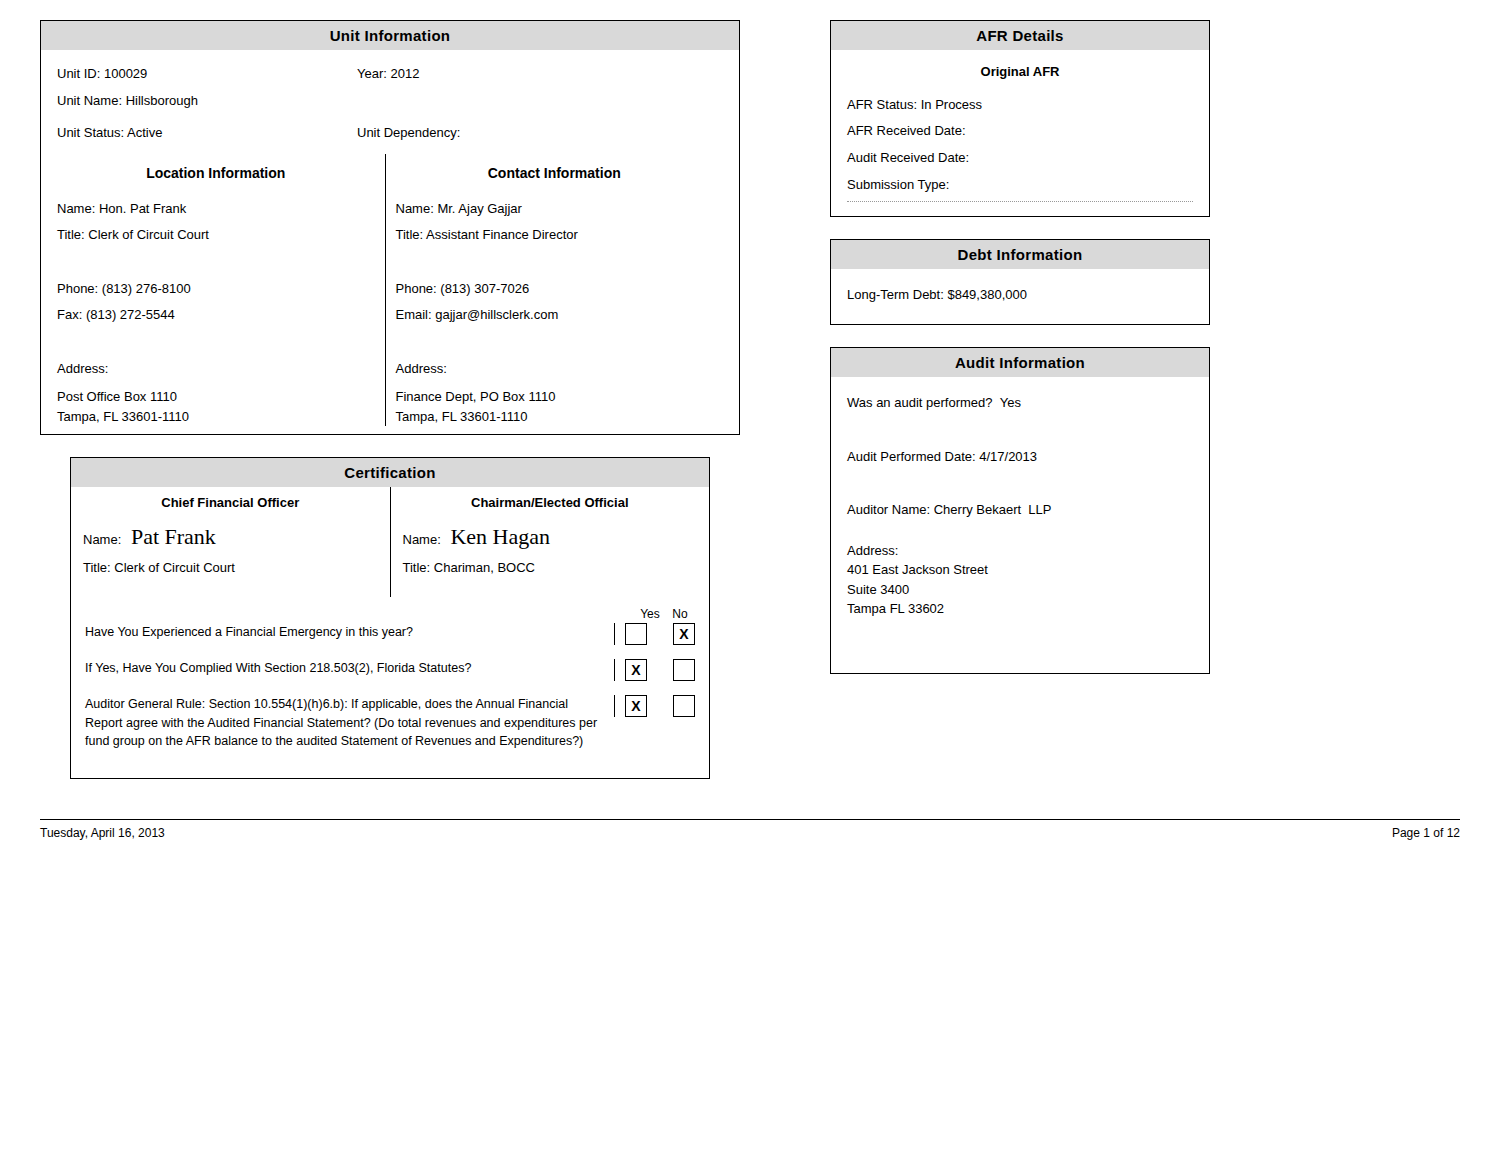Unit Information
Unit ID: 100029
Unit Name: Hillsborough
Year: 2012
Unit Status: Active
Unit Dependency:
Location Information
Name: Hon. Pat Frank
Title: Clerk of Circuit Court
Phone: (813) 276-8100
Fax: (813) 272-5544
Address:
Post Office Box 1110
Tampa, FL 33601-1110
Contact Information
Name: Mr. Ajay Gajjar
Title: Assistant Finance Director
Phone: (813) 307-7026
Email: gajjar@hillsclerk.com
Address:
Finance Dept, PO Box 1110
Tampa, FL 33601-1110
Certification
Chief Financial Officer
Name: Pat Frank
Title: Clerk of Circuit Court
Chairman/Elected Official
Name: Ken Hagan
Title: Chariman, BOCC
Yes No
Have You Experienced a Financial Emergency in this year?
X
If Yes, Have You Complied With Section 218.503(2), Florida Statutes?
X
Auditor General Rule: Section 10.554(1)(h)6.b): If applicable, does the Annual Financial Report agree with the Audited Financial Statement? (Do total revenues and expenditures per fund group on the AFR balance to the audited Statement of Revenues and Expenditures?)
X
AFR Details
Original AFR
AFR Status: In Process
AFR Received Date:
Audit Received Date:
Submission Type:
Debt Information
Long-Term Debt: $849,380,000
Audit Information
Was an audit performed? Yes
Audit Performed Date: 4/17/2013
Auditor Name: Cherry Bekaert LLP
Address:
401 East Jackson Street
Suite 3400
Tampa FL 33602
Tuesday, April 16, 2013
Page 1 of 12